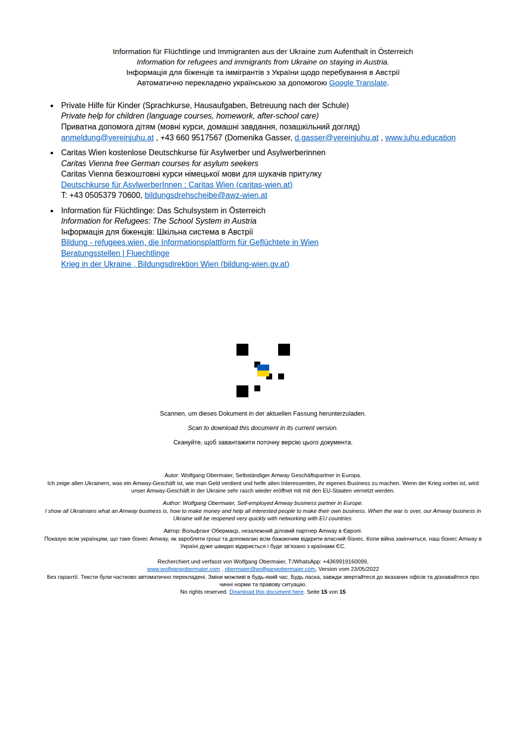Information für Flüchtlinge und Immigranten aus der Ukraine zum Aufenthalt in Österreich
Information for refugees and immigrants from Ukraine on staying in Austria.
Інформація для біженців та іммігрантів з України щодо перебування в Австрії
Автоматично перекладено українською за допомогою Google Translate.
Private Hilfe für Kinder (Sprachkurse, Hausaufgaben, Betreuung nach der Schule)
Private help for children (language courses, homework, after-school care)
Приватна допомога дітям (мовні курси, домашні завдання, позашкільний догляд)
anmeldung@vereinjuhu.at , +43 660 9517567 (Domenika Gasser, d.gasser@vereinjuhu.at , www.juhu.education
Caritas Wien kostenlose Deutschkurse für Asylwerber und Asylwerberinnen
Caritas Vienna free German courses for asylum seekers
Caritas Vienna безкоштовні курси німецької мови для шукачів притулку
Deutschkurse für AsylwerberInnen : Caritas Wien (caritas-wien.at)
T: +43 0505379 70600, bildungsdrehscheibe@awz-wien.at
Information für Flüchtlinge: Das Schulsystem in Österreich
Information for Refugees: The School System in Austria
Інформація для біженців: Шкільна система в Австрії
Bildung - refugees.wien, die Informationsplattform für Geflüchtete in Wien
Beratungsstellen | Fluechtlinge
Krieg in der Ukraine , Bildungsdirektion Wien (bildung-wien.gv.at)
Scannen, um dieses Dokument in der aktuellen Fassung herunterzuladen.
Scan to download this document in its current version.
Скануйте, щоб завантажити поточну версію цього документа.
Autor: Wolfgang Obermaier, Selbständiger Amway Geschäftspartner in Europa.
Ich zeige allen Ukrainern, was ein Amway-Geschäft ist, wie man Geld verdient und helfe allen Interessenten, ihr eigenes Business zu machen. Wenn der Krieg vorbei ist, wird unser Amway-Geschäft in der Ukraine sehr rasch wieder eröffnet mit mit den EU-Staaten vernetzt werden.
Author: Wolfgang Obermaier, Self-employed Amway business partner in Europe.
I show all Ukrainians what an Amway business is, how to make money and help all interested people to make their own business. When the war is over, our Amway business in Ukraine will be reopened very quickly with networking with EU countries.
Автор: Вольфганг Обермаєр, незалежний діловий партнер Amway в Європі.
Показую всім українцям, що таке бізнес Amway, як заробляти гроші та допомагаю всім бажаючим відкрити власний бізнес. Коли війна закінчиться, наш бізнес Amway в Україні дуже швидко відкриється і буде зв'язано з країнами ЄС.
Recherchiert und verfasst von Wolfgang Obermaier, T:/WhatsApp: +4369919160099,
www.wolfgangobermaier.com , obermaier@wolfgangobermaier.com, Version vom 23/05/2022
Без гарантії. Тексти були частково автоматично перекладені. Зміни можливі в будь-який час. Будь ласка, завжди звертайтеся до вказаних офісів та дізнавайтеся про чинні норми та правову ситуацію.
No rights reserved. Download this document here. Seite 15 von 15